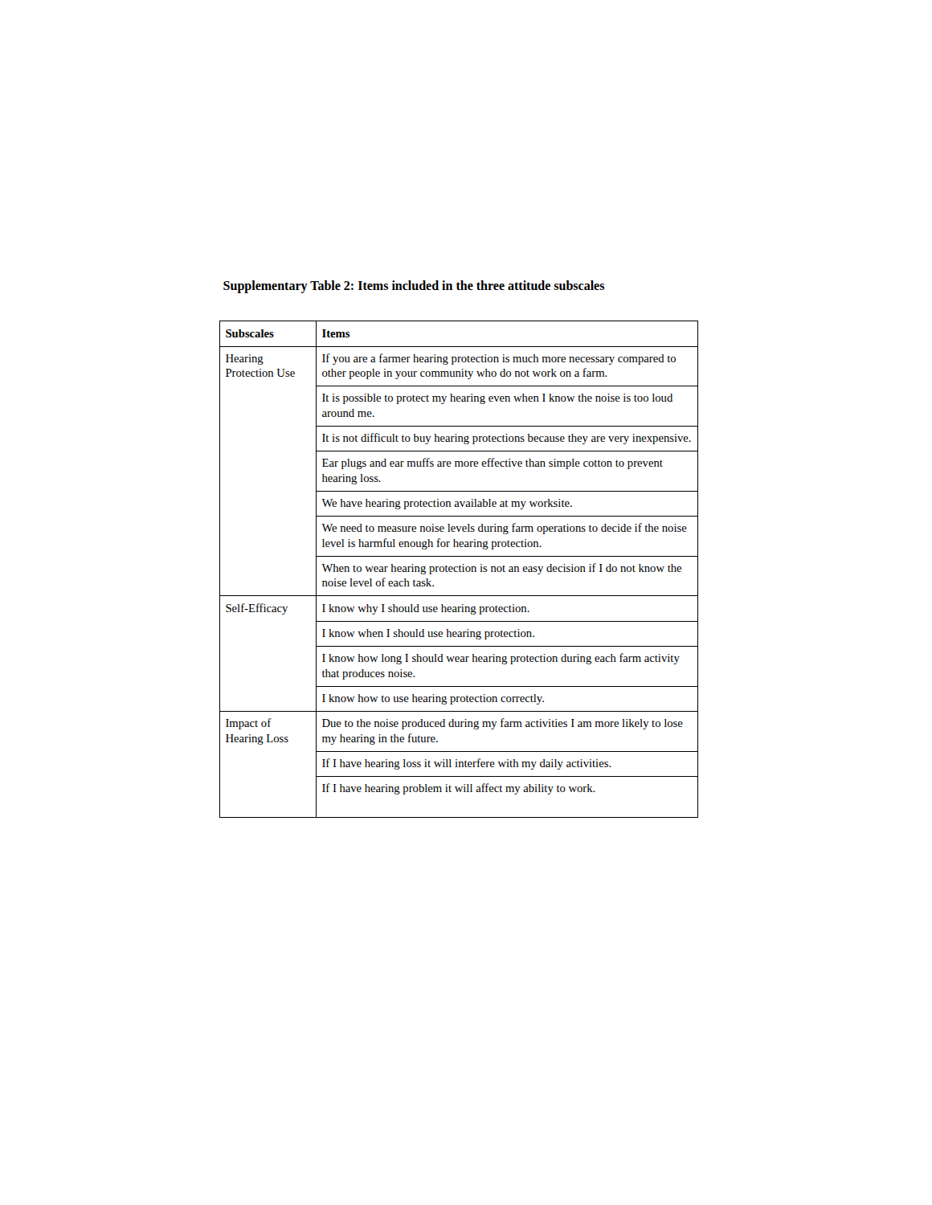Supplementary Table 2: Items included in the three attitude subscales
| Subscales | Items |
| --- | --- |
| Hearing Protection Use | If you are a farmer hearing protection is much more necessary compared to other people in your community who do not work on a farm. |
| It is possible to protect my hearing even when I know the noise is too loud around me. |
| It is not difficult to buy hearing protections because they are very inexpensive. |
| Ear plugs and ear muffs are more effective than simple cotton to prevent hearing loss. |
| We have hearing protection available at my worksite. |
| We need to measure noise levels during farm operations to decide if the noise level is harmful enough for hearing protection. |
| When to wear hearing protection is not an easy decision if I do not know the noise level of each task. |
| Self-Efficacy | I know why I should use hearing protection. |
| I know when I should use hearing protection. |
| I know how long I should wear hearing protection during each farm activity that produces noise. |
| I know how to use hearing protection correctly. |
| Impact of Hearing Loss | Due to the noise produced during my farm activities I am more likely to lose my hearing in the future. |
| If I have hearing loss it will interfere with my daily activities. |
| If I have hearing problem it will affect my ability to work. |